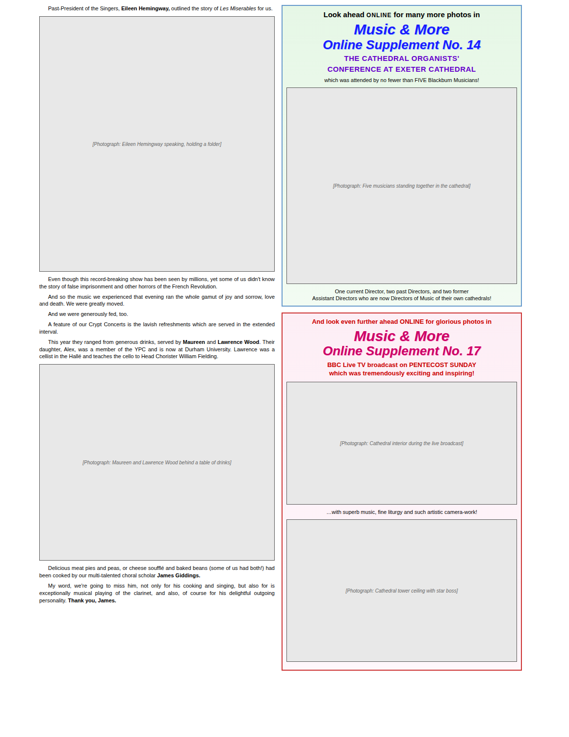Past-President of the Singers, Eileen Hemingway, outlined the story of Les Miserables for us.
[Photograph: Eileen Hemingway speaking, holding a folder]
Even though this record-breaking show has been seen by millions, yet some of us didn't know the story of false imprisonment and other horrors of the French Revolution.
And so the music we experienced that evening ran the whole gamut of joy and sorrow, love and death. We were greatly moved.
And we were generously fed, too.
A feature of our Crypt Concerts is the lavish refreshments which are served in the extended interval.
This year they ranged from generous drinks, served by Maureen and Lawrence Wood. Their daughter, Alex, was a member of the YPC and is now at Durham University. Lawrence was a cellist in the Hallé and teaches the cello to Head Chorister William Fielding.
[Photograph: Maureen and Lawrence Wood behind a table of drinks]
Delicious meat pies and peas, or cheese soufflé and baked beans (some of us had both!) had been cooked by our multi-talented choral scholar James Giddings.
My word, we're going to miss him, not only for his cooking and singing, but also for is exceptionally musical playing of the clarinet, and also, of course for his delightful outgoing personality. Thank you, James.
Look ahead ONLINE for many more photos in
Music & More
Online Supplement No. 14
THE CATHEDRAL ORGANISTS'
CONFERENCE AT EXETER CATHEDRAL
which was attended by no fewer than FIVE Blackburn Musicians!
[Photograph: Five musicians standing together in the cathedral]
One current Director, two past Directors, and two former
Assistant Directors who are now Directors of Music of their own cathedrals!
And look even further ahead ONLINE for glorious photos in
Music & More
Online Supplement No. 17
BBC Live TV broadcast on PENTECOST SUNDAY
which was tremendously exciting and inspiring!
[Photograph: Cathedral interior during the live broadcast]
…with superb music, fine liturgy and such artistic camera-work!
[Photograph: Cathedral tower ceiling with star boss]